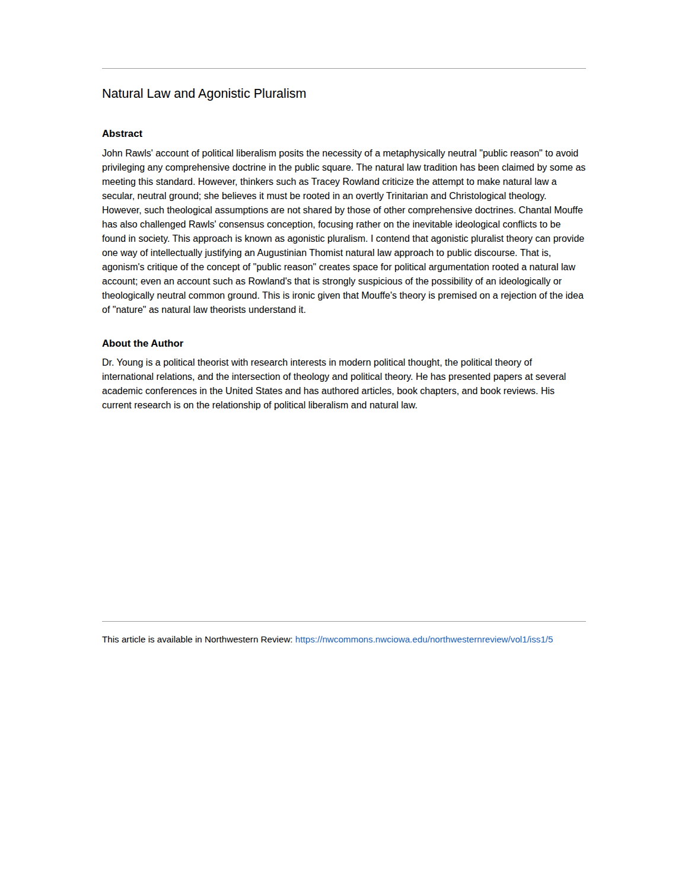Natural Law and Agonistic Pluralism
Abstract
John Rawls' account of political liberalism posits the necessity of a metaphysically neutral "public reason" to avoid privileging any comprehensive doctrine in the public square. The natural law tradition has been claimed by some as meeting this standard. However, thinkers such as Tracey Rowland criticize the attempt to make natural law a secular, neutral ground; she believes it must be rooted in an overtly Trinitarian and Christological theology. However, such theological assumptions are not shared by those of other comprehensive doctrines. Chantal Mouffe has also challenged Rawls' consensus conception, focusing rather on the inevitable ideological conflicts to be found in society. This approach is known as agonistic pluralism. I contend that agonistic pluralist theory can provide one way of intellectually justifying an Augustinian Thomist natural law approach to public discourse. That is, agonism's critique of the concept of "public reason" creates space for political argumentation rooted a natural law account; even an account such as Rowland's that is strongly suspicious of the possibility of an ideologically or theologically neutral common ground. This is ironic given that Mouffe's theory is premised on a rejection of the idea of "nature" as natural law theorists understand it.
About the Author
Dr. Young is a political theorist with research interests in modern political thought, the political theory of international relations, and the intersection of theology and political theory. He has presented papers at several academic conferences in the United States and has authored articles, book chapters, and book reviews. His current research is on the relationship of political liberalism and natural law.
This article is available in Northwestern Review: https://nwcommons.nwciowa.edu/northwesternreview/vol1/iss1/5